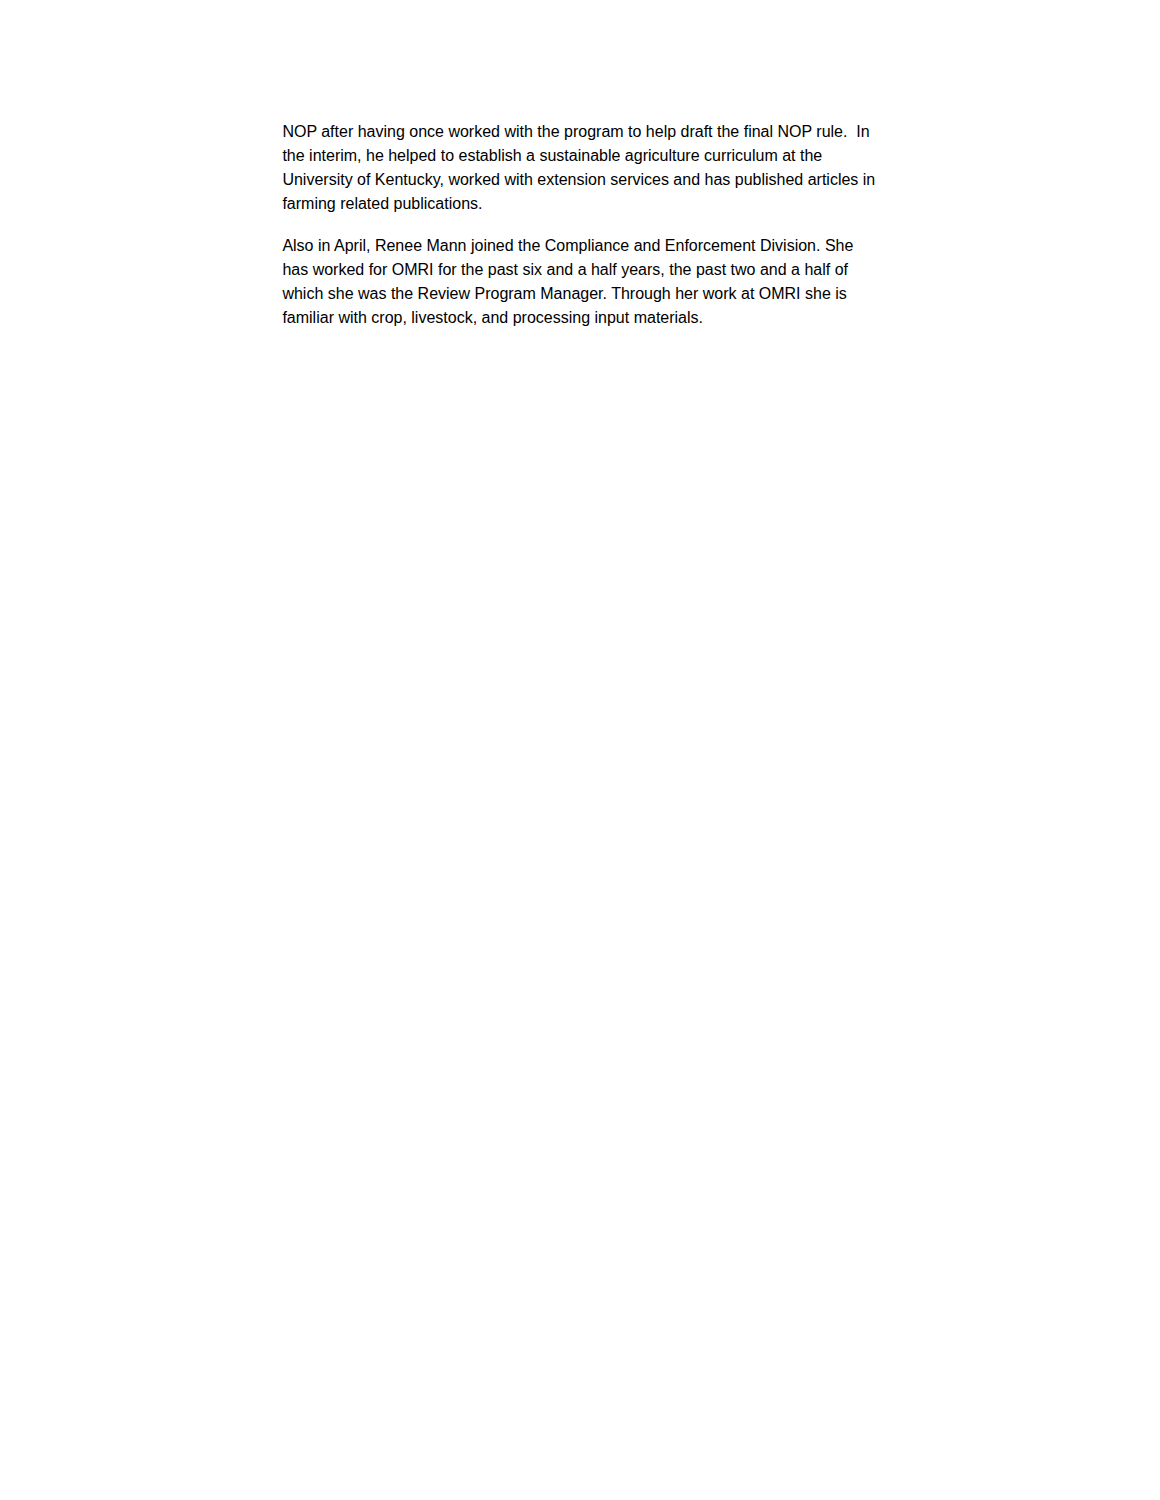NOP after having once worked with the program to help draft the final NOP rule. In the interim, he helped to establish a sustainable agriculture curriculum at the University of Kentucky, worked with extension services and has published articles in farming related publications.
Also in April, Renee Mann joined the Compliance and Enforcement Division. She has worked for OMRI for the past six and a half years, the past two and a half of which she was the Review Program Manager. Through her work at OMRI she is familiar with crop, livestock, and processing input materials.